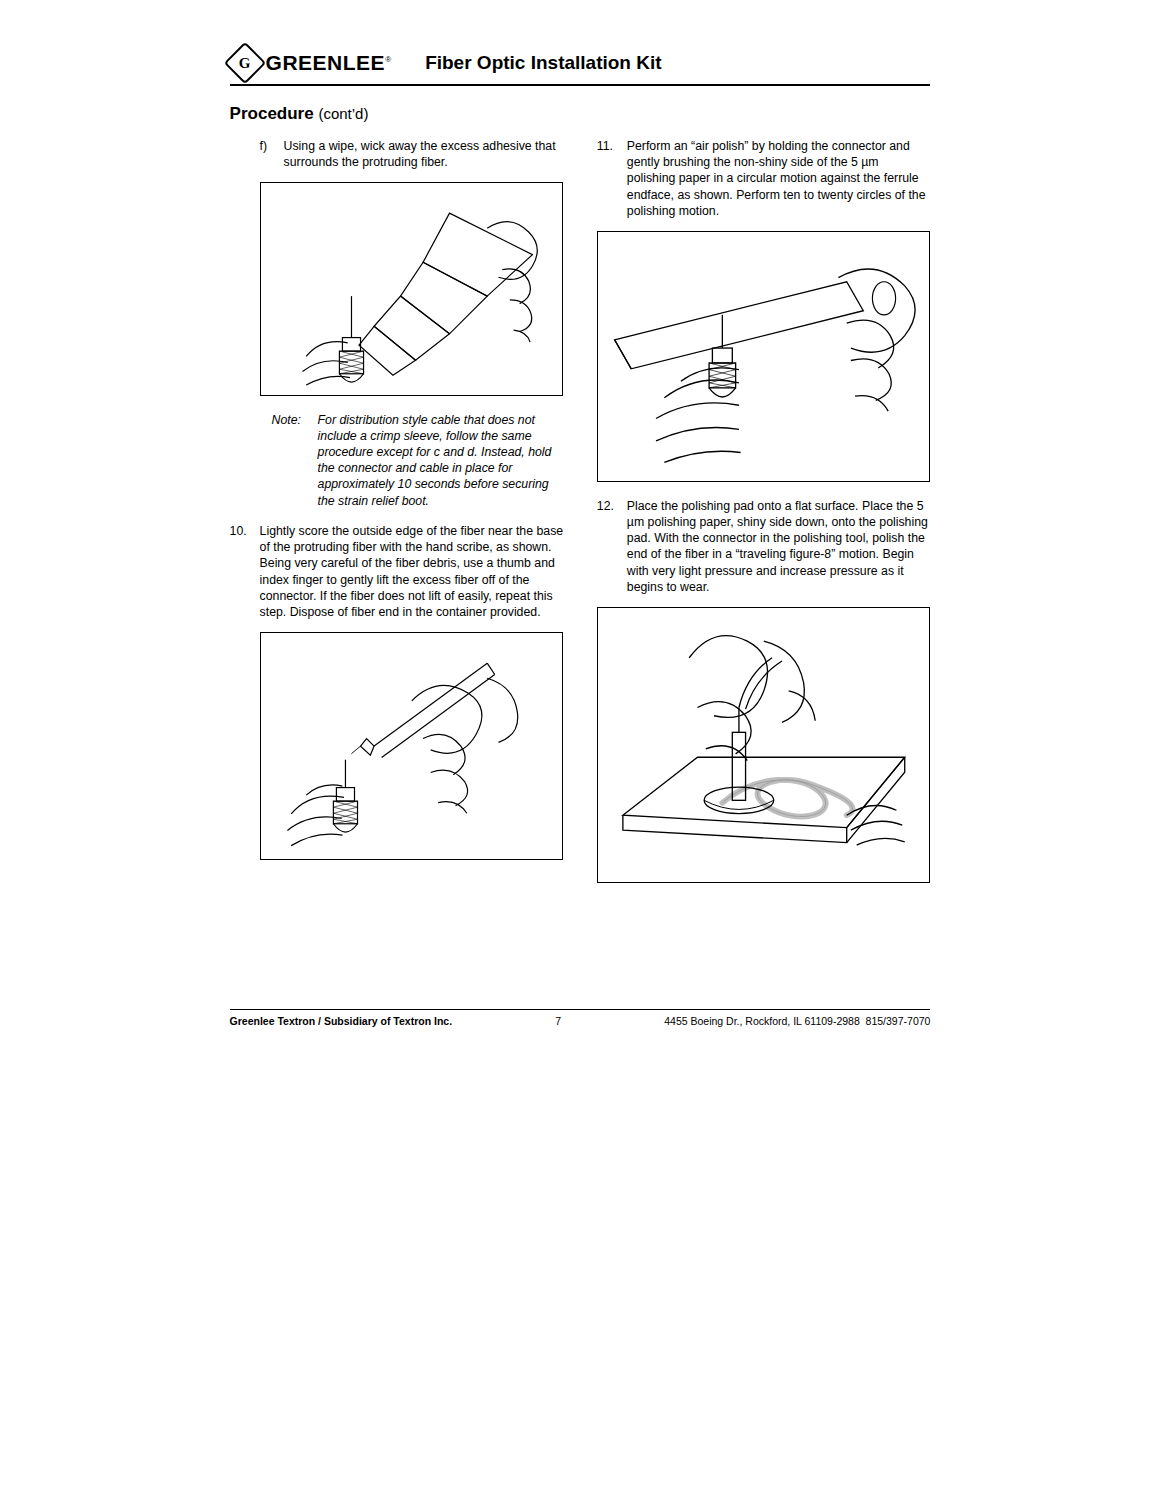G
GREENLEE®
Fiber Optic Installation Kit
Procedure (cont’d)
f)
Using a wipe, wick away the excess adhesive that surrounds the protruding fiber.
Wicking away excess adhesive with a wipe
Note:
For distribution style cable that does not include a crimp sleeve, follow the same procedure except for c and d. Instead, hold the connector and cable in place for approximately 10 seconds before securing the strain relief boot.
10.
Lightly score the outside edge of the fiber near the base of the protruding fiber with the hand scribe, as shown. Being very careful of the fiber debris, use a thumb and index finger to gently lift the excess fiber off of the connector. If the fiber does not lift of easily, repeat this step. Dispose of fiber end in the container provided.
Scoring the fiber with a hand scribe
11.
Perform an “air polish” by holding the connector and gently brushing the non-shiny side of the 5 µm polishing paper in a circular motion against the ferrule endface, as shown. Perform ten to twenty circles of the polishing motion.
Air polish with 5 micrometre polishing paper
12.
Place the polishing pad onto a flat surface. Place the 5 µm polishing paper, shiny side down, onto the polishing pad. With the connector in the polishing tool, polish the end of the fiber in a “traveling figure-8” motion. Begin with very light pressure and increase pressure as it begins to wear.
Polishing in a traveling figure-8 motion
Greenlee Textron / Subsidiary of Textron Inc.
7
4455 Boeing Dr., Rockford, IL 61109-2988 815/397-7070